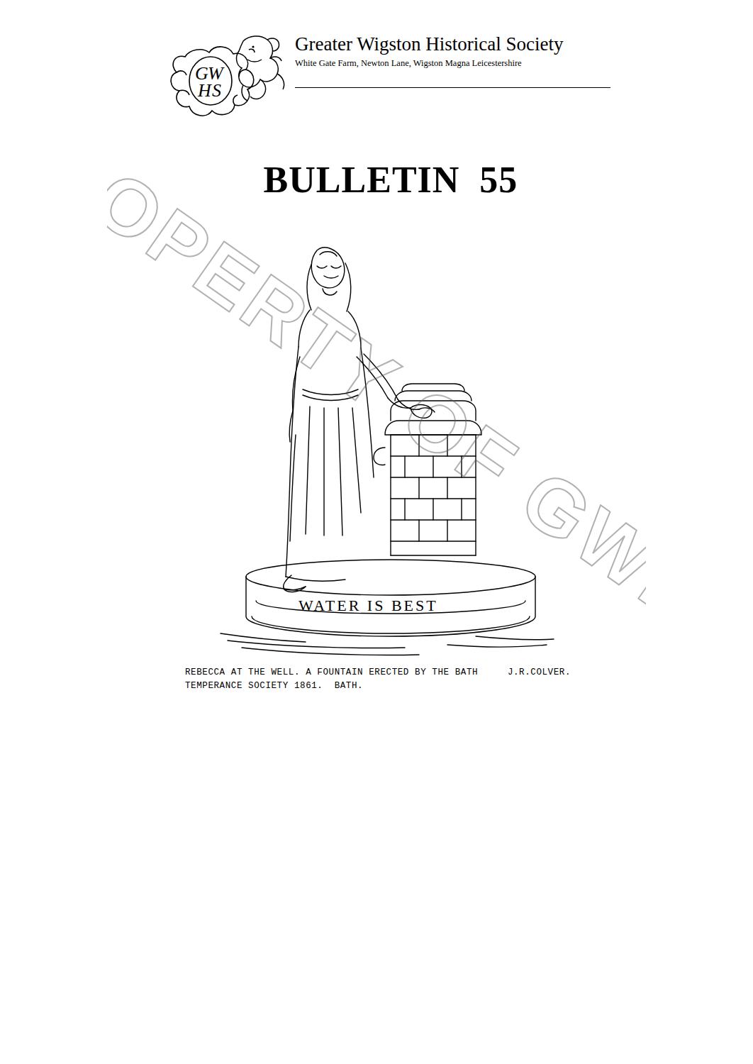G W H S
Greater Wigston Historical Society
White Gate Farm, Newton Lane, Wigston Magna Leicestershire
BULLETIN 55
WATER IS BEST
J.R.COLVER. REBECCA AT THE WELL. A FOUNTAIN ERECTED BY THE BATH
TEMPERANCE SOCIETY 1861. BATH.
PROPERTY OF GWHS